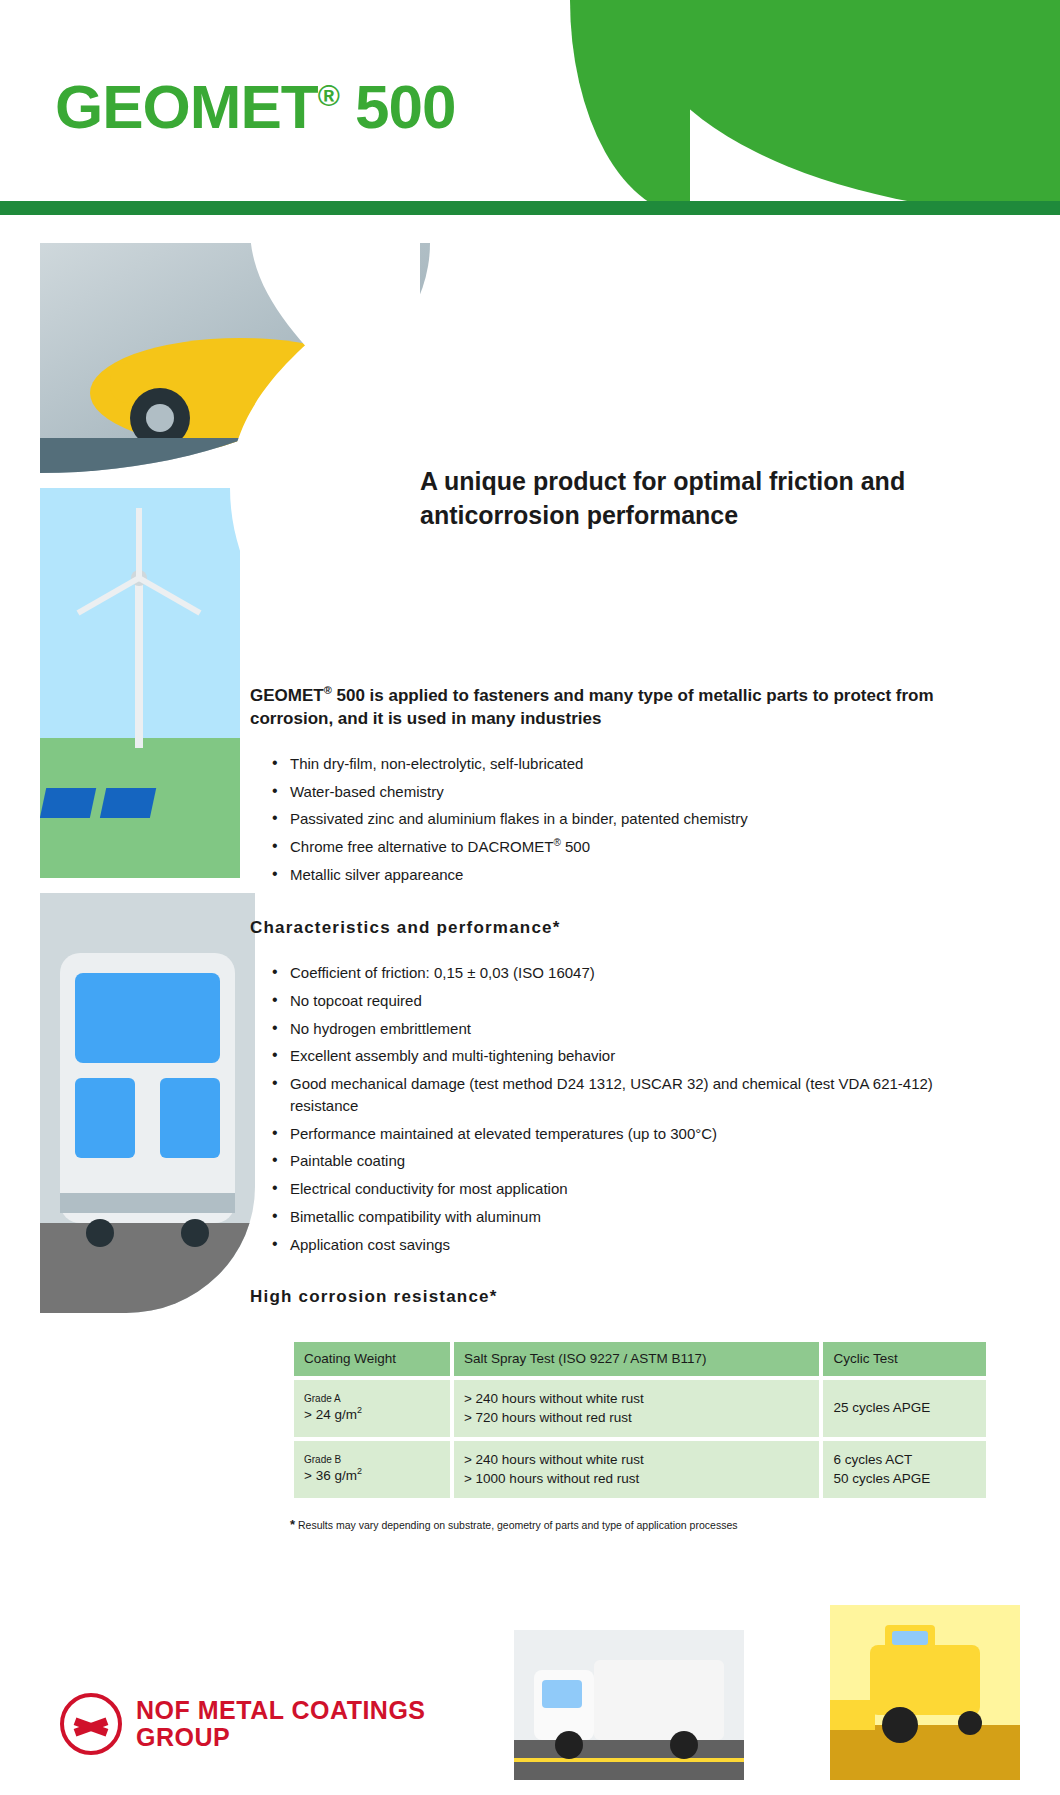GEOMET® 500
A unique product for optimal friction and anticorrosion performance
GEOMET® 500 is applied to fasteners and many type of metallic parts to protect from corrosion, and it is used in many industries
Thin dry-film, non-electrolytic, self-lubricated
Water-based chemistry
Passivated zinc and aluminium flakes in a binder, patented chemistry
Chrome free alternative to DACROMET® 500
Metallic silver appareance
Characteristics and performance*
Coefficient of friction: 0,15 ± 0,03 (ISO 16047)
No topcoat required
No hydrogen embrittlement
Excellent assembly and multi-tightening behavior
Good mechanical damage (test method D24 1312, USCAR 32) and chemical (test VDA 621-412) resistance
Performance maintained at elevated temperatures (up to 300°C)
Paintable coating
Electrical conductivity for most application
Bimetallic compatibility with aluminum
Application cost savings
High corrosion resistance*
| Coating Weight | Salt Spray Test (ISO 9227 / ASTM B117) | Cyclic Test |
| --- | --- | --- |
| Grade A > 24 g/m 2 | > 240 hours without white rust > 720 hours without red rust | 25 cycles APGE |
| Grade B > 36 g/m 2 | > 240 hours without white rust > 1000 hours without red rust | 6 cycles ACT 50 cycles APGE |
* Results may vary depending on substrate, geometry of parts and type of application processes
NOF METAL COATINGS GROUP